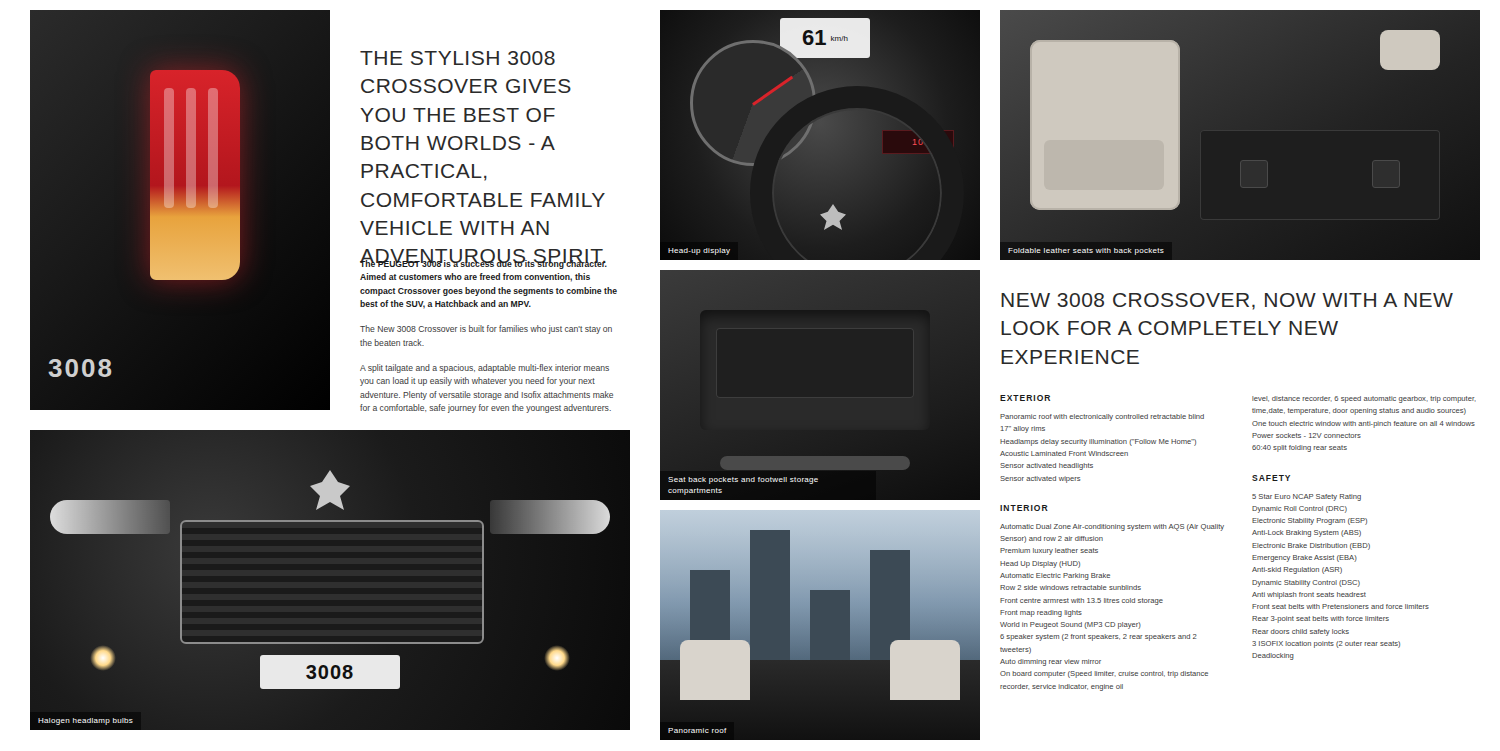3008
The stylish 3008 Crossover gives you the best of both worlds - a practical, comfortable family vehicle with an adventurous spirit.
The PEUGEOT 3008 is a success due to its strong character. Aimed at customers who are freed from convention, this compact Crossover goes beyond the segments to combine the best of the SUV, a Hatchback and an MPV.
The New 3008 Crossover is built for families who just can't stay on the beaten track.
A split tailgate and a spacious, adaptable multi-flex interior means you can load it up easily with whatever you need for your next adventure. Plenty of versatile storage and Isofix attachments make for a comfortable, safe journey for even the youngest adventurers.
3008
Halogen headlamp bulbs
61km/h
10
Head-up display
Seat back pockets and footwell storage compartments
Panoramic roof
Foldable leather seats with back pockets
New 3008 Crossover, now with a new look for a completely new experience
Exterior
Panoramic roof with electronically controlled retractable blind
17" alloy rims
Headlamps delay security illumination ("Follow Me Home")
Acoustic Laminated Front Windscreen
Sensor activated headlights
Sensor activated wipers
Interior
Automatic Dual Zone Air-conditioning system with AQS (Air Quality Sensor) and row 2 air diffusion
Premium luxury leather seats
Head Up Display (HUD)
Automatic Electric Parking Brake
Row 2 side windows retractable sunblinds
Front centre armrest with 13.5 litres cold storage
Front map reading lights
World in Peugeot Sound (MP3 CD player)
6 speaker system (2 front speakers, 2 rear speakers and 2 tweeters)
Auto dimming rear view mirror
On board computer (Speed limiter, cruise control, trip distance recorder, service indicator, engine oil
level, distance recorder, 6 speed automatic gearbox, trip computer, time,date, temperature, door opening status and audio sources)
One touch electric window with anti-pinch feature on all 4 windows
Power sockets - 12V connectors
60:40 split folding rear seats
Safety
5 Star Euro NCAP Safety Rating
Dynamic Roll Control (DRC)
Electronic Stability Program (ESP)
Anti-Lock Braking System (ABS)
Electronic Brake Distribution (EBD)
Emergency Brake Assist (EBA)
Anti-skid Regulation (ASR)
Dynamic Stability Control (DSC)
Anti whiplash front seats headrest
Front seat belts with Pretensioners and force limiters
Rear 3-point seat belts with force limiters
Rear doors child safety locks
3 ISOFIX location points (2 outer rear seats)
Deadlocking